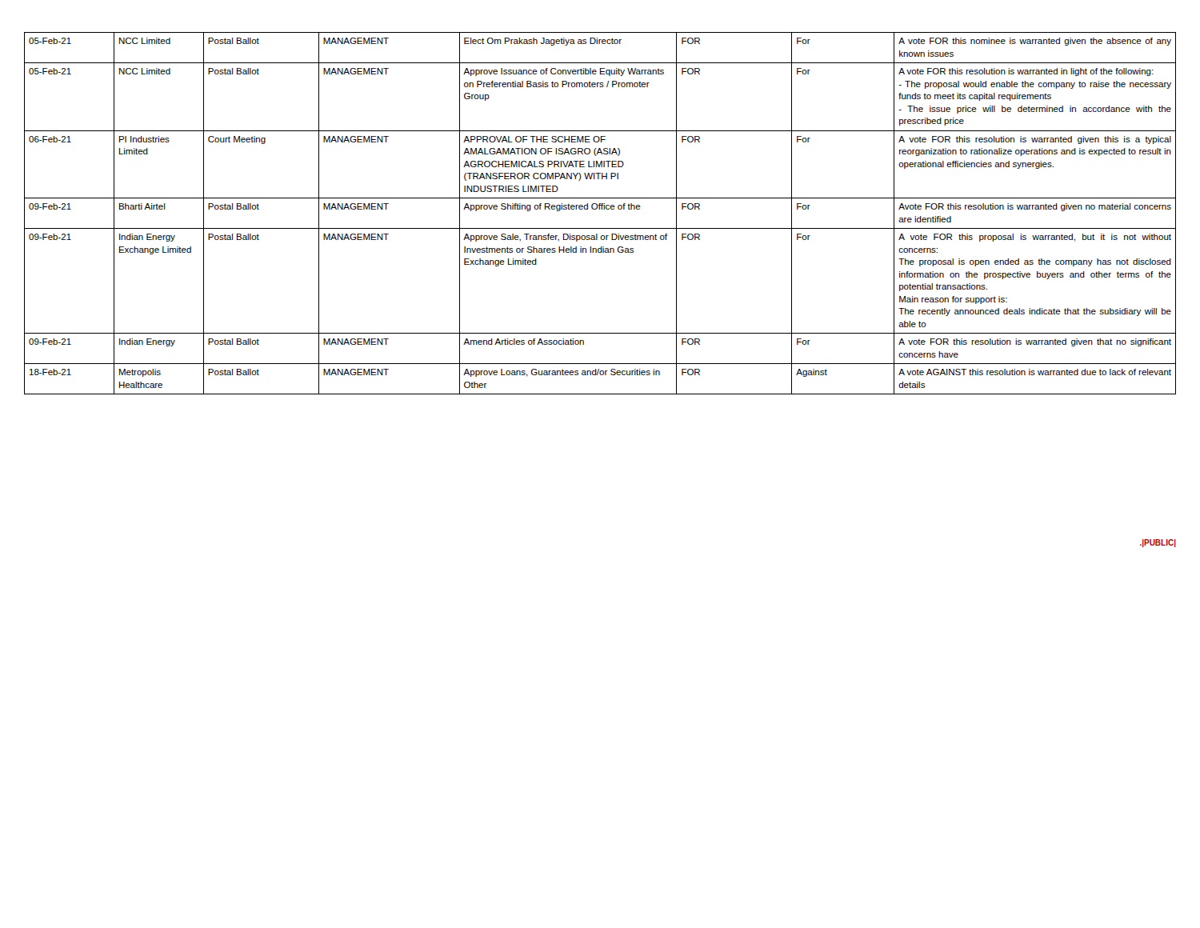| 05-Feb-21 | NCC Limited | Postal Ballot | MANAGEMENT | Elect Om Prakash Jagetiya as Director | FOR | For | A vote FOR this nominee is warranted given the absence of any known issues |
| 05-Feb-21 | NCC Limited | Postal Ballot | MANAGEMENT | Approve Issuance of Convertible Equity Warrants on Preferential Basis to Promoters / Promoter Group | FOR | For | A vote FOR this resolution is warranted in light of the following: - The proposal would enable the company to raise the necessary funds to meet its capital requirements - The issue price will be determined in accordance with the prescribed price |
| 06-Feb-21 | PI Industries Limited | Court Meeting | MANAGEMENT | APPROVAL OF THE SCHEME OF AMALGAMATION OF ISAGRO (ASIA) AGROCHEMICALS PRIVATE LIMITED (TRANSFEROR COMPANY) WITH PI INDUSTRIES LIMITED | FOR | For | A vote FOR this resolution is warranted given this is a typical reorganization to rationalize operations and is expected to result in operational efficiencies and synergies. |
| 09-Feb-21 | Bharti Airtel | Postal Ballot | MANAGEMENT | Approve Shifting of Registered Office of the | FOR | For | Avote FOR this resolution is warranted given no material concerns are identified |
| 09-Feb-21 | Indian Energy Exchange Limited | Postal Ballot | MANAGEMENT | Approve Sale, Transfer, Disposal or Divestment of Investments or Shares Held in Indian Gas Exchange Limited | FOR | For | A vote FOR this proposal is warranted, but it is not without concerns: The proposal is open ended as the company has not disclosed information on the prospective buyers and other terms of the potential transactions. Main reason for support is: The recently announced deals indicate that the subsidiary will be able to |
| 09-Feb-21 | Indian Energy | Postal Ballot | MANAGEMENT | Amend Articles of Association | FOR | For | A vote FOR this resolution is warranted given that no significant concerns have |
| 18-Feb-21 | Metropolis Healthcare | Postal Ballot | MANAGEMENT | Approve Loans, Guarantees and/or Securities in Other | FOR | Against | A vote AGAINST this resolution is warranted due to lack of relevant details |
.|PUBLIC|